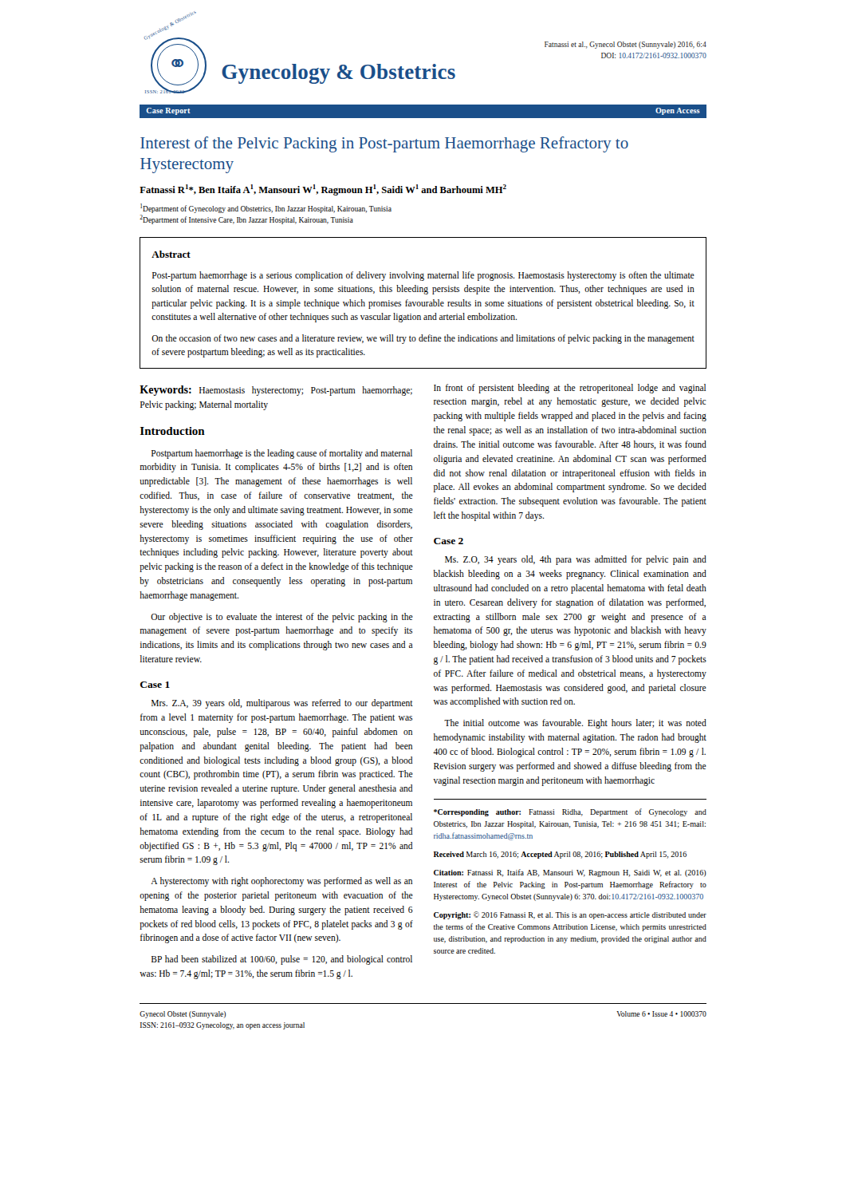⚭
Gynecology & Obstetrics
ISSN: 2161-0932
Gynecology & Obstetrics
Fatnassi et al., Gynecol Obstet (Sunnyvale) 2016, 6:4
DOI: 10.4172/2161-0932.1000370
Case Report
Open Access
Interest of the Pelvic Packing in Post-partum Haemorrhage Refractory to Hysterectomy
Fatnassi R1*, Ben Itaifa A1, Mansouri W1, Ragmoun H1, Saidi W1 and Barhoumi MH2
1Department of Gynecology and Obstetrics, Ibn Jazzar Hospital, Kairouan, Tunisia
2Department of Intensive Care, Ibn Jazzar Hospital, Kairouan, Tunisia
Abstract
Post-partum haemorrhage is a serious complication of delivery involving maternal life prognosis. Haemostasis hysterectomy is often the ultimate solution of maternal rescue. However, in some situations, this bleeding persists despite the intervention. Thus, other techniques are used in particular pelvic packing. It is a simple technique which promises favourable results in some situations of persistent obstetrical bleeding. So, it constitutes a well alternative of other techniques such as vascular ligation and arterial embolization.
On the occasion of two new cases and a literature review, we will try to define the indications and limitations of pelvic packing in the management of severe postpartum bleeding; as well as its practicalities.
Keywords: Haemostasis hysterectomy; Post-partum haemorrhage; Pelvic packing; Maternal mortality
Introduction
Postpartum haemorrhage is the leading cause of mortality and maternal morbidity in Tunisia. It complicates 4-5% of births [1,2] and is often unpredictable [3]. The management of these haemorrhages is well codified. Thus, in case of failure of conservative treatment, the hysterectomy is the only and ultimate saving treatment. However, in some severe bleeding situations associated with coagulation disorders, hysterectomy is sometimes insufficient requiring the use of other techniques including pelvic packing. However, literature poverty about pelvic packing is the reason of a defect in the knowledge of this technique by obstetricians and consequently less operating in post-partum haemorrhage management.
Our objective is to evaluate the interest of the pelvic packing in the management of severe post-partum haemorrhage and to specify its indications, its limits and its complications through two new cases and a literature review.
Case 1
Mrs. Z.A, 39 years old, multiparous was referred to our department from a level 1 maternity for post-partum haemorrhage. The patient was unconscious, pale, pulse = 128, BP = 60/40, painful abdomen on palpation and abundant genital bleeding. The patient had been conditioned and biological tests including a blood group (GS), a blood count (CBC), prothrombin time (PT), a serum fibrin was practiced. The uterine revision revealed a uterine rupture. Under general anesthesia and intensive care, laparotomy was performed revealing a haemoperitoneum of 1L and a rupture of the right edge of the uterus, a retroperitoneal hematoma extending from the cecum to the renal space. Biology had objectified GS : B +, Hb = 5.3 g/ml, Plq = 47000 / ml, TP = 21% and serum fibrin = 1.09 g / l.
A hysterectomy with right oophorectomy was performed as well as an opening of the posterior parietal peritoneum with evacuation of the hematoma leaving a bloody bed. During surgery the patient received 6 pockets of red blood cells, 13 pockets of PFC, 8 platelet packs and 3 g of fibrinogen and a dose of active factor VII (new seven).
BP had been stabilized at 100/60, pulse = 120, and biological control was: Hb = 7.4 g/ml; TP = 31%, the serum fibrin =1.5 g / l.
In front of persistent bleeding at the retroperitoneal lodge and vaginal resection margin, rebel at any hemostatic gesture, we decided pelvic packing with multiple fields wrapped and placed in the pelvis and facing the renal space; as well as an installation of two intra-abdominal suction drains. The initial outcome was favourable. After 48 hours, it was found oliguria and elevated creatinine. An abdominal CT scan was performed did not show renal dilatation or intraperitoneal effusion with fields in place. All evokes an abdominal compartment syndrome. So we decided fields' extraction. The subsequent evolution was favourable. The patient left the hospital within 7 days.
Case 2
Ms. Z.O, 34 years old, 4th para was admitted for pelvic pain and blackish bleeding on a 34 weeks pregnancy. Clinical examination and ultrasound had concluded on a retro placental hematoma with fetal death in utero. Cesarean delivery for stagnation of dilatation was performed, extracting a stillborn male sex 2700 gr weight and presence of a hematoma of 500 gr, the uterus was hypotonic and blackish with heavy bleeding, biology had shown: Hb = 6 g/ml, PT = 21%, serum fibrin = 0.9 g / l. The patient had received a transfusion of 3 blood units and 7 pockets of PFC. After failure of medical and obstetrical means, a hysterectomy was performed. Haemostasis was considered good, and parietal closure was accomplished with suction red on.
The initial outcome was favourable. Eight hours later; it was noted hemodynamic instability with maternal agitation. The radon had brought 400 cc of blood. Biological control : TP = 20%, serum fibrin = 1.09 g / l. Revision surgery was performed and showed a diffuse bleeding from the vaginal resection margin and peritoneum with haemorrhagic
*Corresponding author: Fatnassi Ridha, Department of Gynecology and Obstetrics, Ibn Jazzar Hospital, Kairouan, Tunisia, Tel: + 216 98 451 341; E-mail: ridha.fatnassimohamed@rns.tn
Received March 16, 2016; Accepted April 08, 2016; Published April 15, 2016
Citation: Fatnassi R, Itaifa AB, Mansouri W, Ragmoun H, Saidi W, et al. (2016) Interest of the Pelvic Packing in Post-partum Haemorrhage Refractory to Hysterectomy. Gynecol Obstet (Sunnyvale) 6: 370. doi:10.4172/2161-0932.1000370
Copyright: © 2016 Fatnassi R, et al. This is an open-access article distributed under the terms of the Creative Commons Attribution License, which permits unrestricted use, distribution, and reproduction in any medium, provided the original author and source are credited.
Gynecol Obstet (Sunnyvale)
ISSN: 2161–0932 Gynecology, an open access journal
Volume 6 • Issue 4 • 1000370